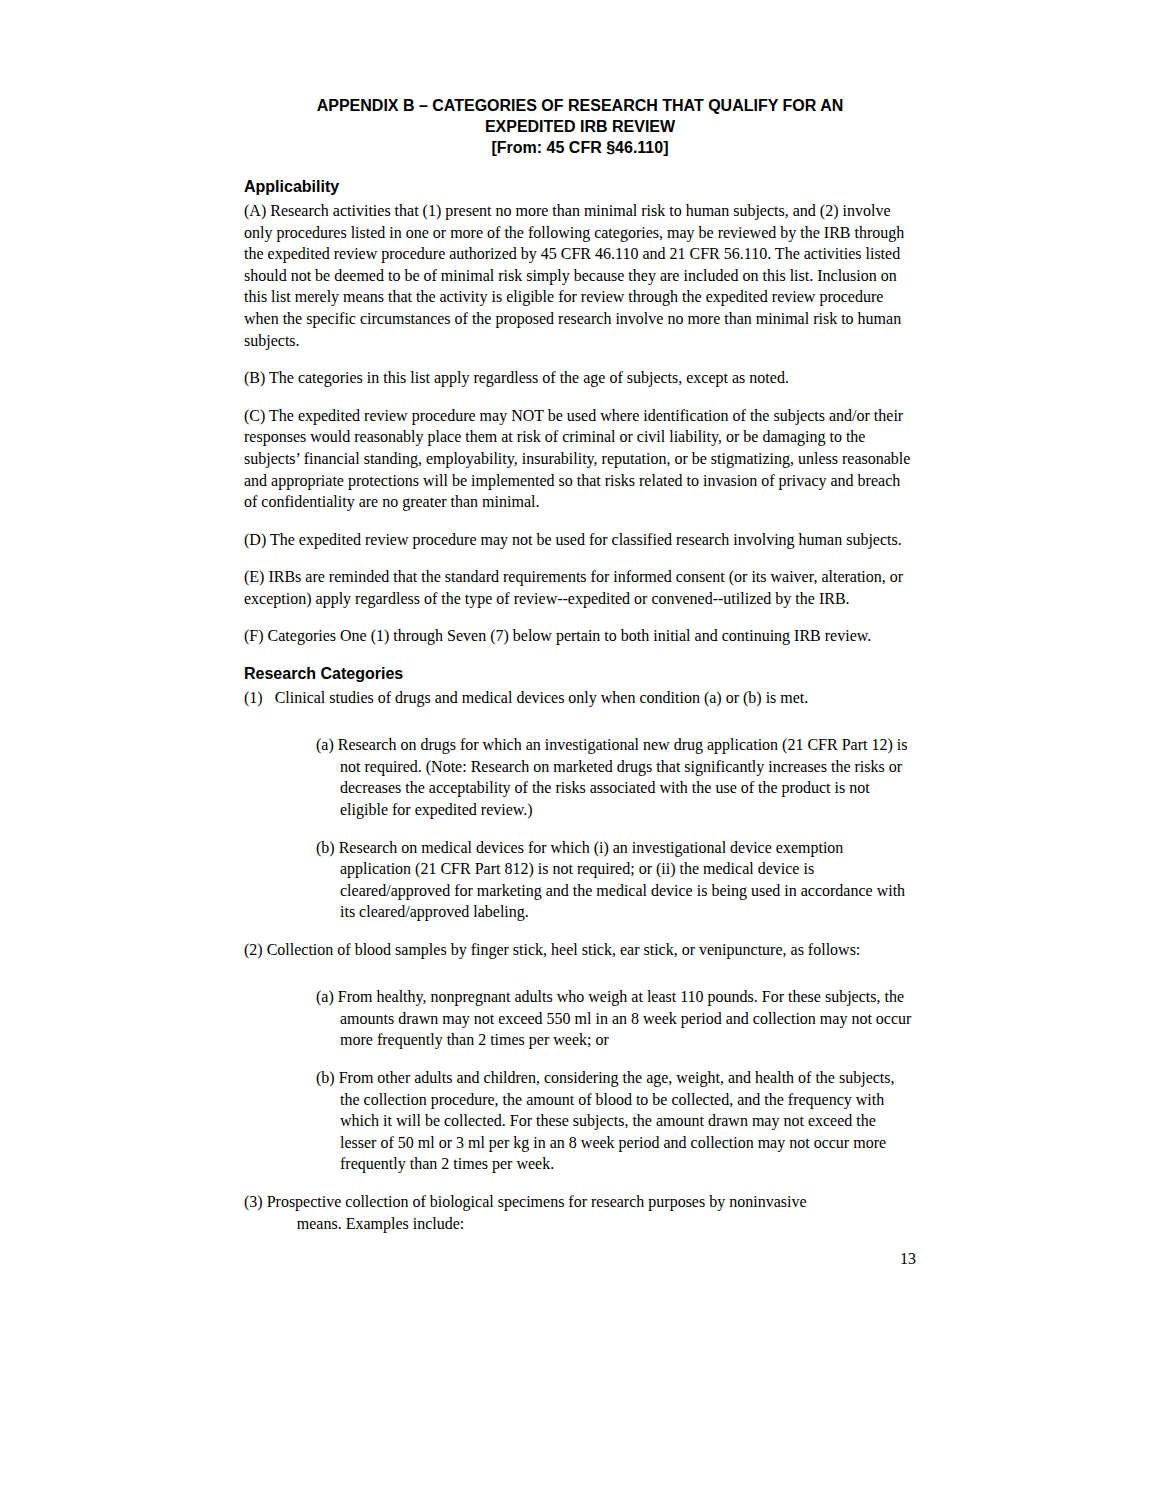APPENDIX B – CATEGORIES OF RESEARCH THAT QUALIFY FOR AN
EXPEDITED IRB REVIEW
[From: 45 CFR §46.110]
Applicability
(A) Research activities that (1) present no more than minimal risk to human subjects, and (2) involve only procedures listed in one or more of the following categories, may be reviewed by the IRB through the expedited review procedure authorized by 45 CFR 46.110 and 21 CFR 56.110. The activities listed should not be deemed to be of minimal risk simply because they are included on this list. Inclusion on this list merely means that the activity is eligible for review through the expedited review procedure when the specific circumstances of the proposed research involve no more than minimal risk to human subjects.
(B) The categories in this list apply regardless of the age of subjects, except as noted.
(C) The expedited review procedure may NOT be used where identification of the subjects and/or their responses would reasonably place them at risk of criminal or civil liability, or be damaging to the subjects’ financial standing, employability, insurability, reputation, or be stigmatizing, unless reasonable and appropriate protections will be implemented so that risks related to invasion of privacy and breach of confidentiality are no greater than minimal.
(D) The expedited review procedure may not be used for classified research involving human subjects.
(E) IRBs are reminded that the standard requirements for informed consent (or its waiver, alteration, or exception) apply regardless of the type of review--expedited or convened--utilized by the IRB.
(F) Categories One (1) through Seven (7) below pertain to both initial and continuing IRB review.
Research Categories
(1) Clinical studies of drugs and medical devices only when condition (a) or (b) is met.
(a) Research on drugs for which an investigational new drug application (21 CFR Part 12) is not required. (Note: Research on marketed drugs that significantly increases the risks or decreases the acceptability of the risks associated with the use of the product is not eligible for expedited review.)
(b) Research on medical devices for which (i) an investigational device exemption application (21 CFR Part 812) is not required; or (ii) the medical device is cleared/approved for marketing and the medical device is being used in accordance with its cleared/approved labeling.
(2) Collection of blood samples by finger stick, heel stick, ear stick, or venipuncture, as follows:
(a) From healthy, nonpregnant adults who weigh at least 110 pounds. For these subjects, the amounts drawn may not exceed 550 ml in an 8 week period and collection may not occur more frequently than 2 times per week; or
(b) From other adults and children, considering the age, weight, and health of the subjects, the collection procedure, the amount of blood to be collected, and the frequency with which it will be collected. For these subjects, the amount drawn may not exceed the lesser of 50 ml or 3 ml per kg in an 8 week period and collection may not occur more frequently than 2 times per week.
(3) Prospective collection of biological specimens for research purposes by noninvasive
means. Examples include:
13